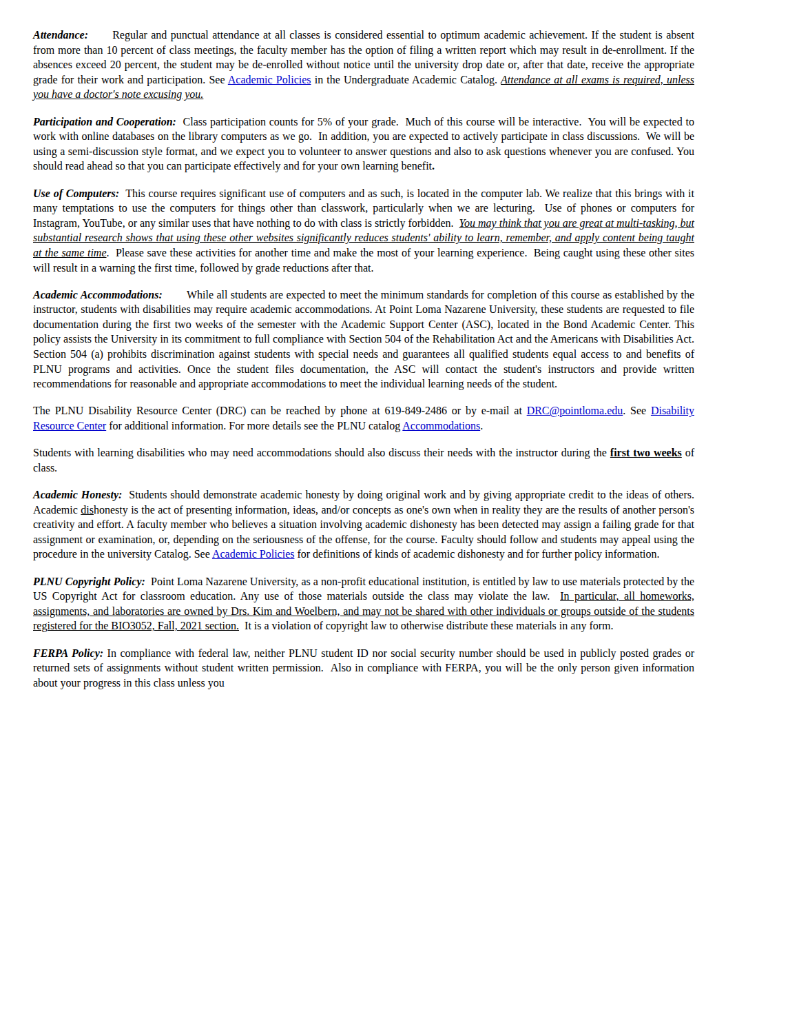Attendance: Regular and punctual attendance at all classes is considered essential to optimum academic achievement. If the student is absent from more than 10 percent of class meetings, the faculty member has the option of filing a written report which may result in de-enrollment. If the absences exceed 20 percent, the student may be de-enrolled without notice until the university drop date or, after that date, receive the appropriate grade for their work and participation. See Academic Policies in the Undergraduate Academic Catalog. Attendance at all exams is required, unless you have a doctor's note excusing you.
Participation and Cooperation: Class participation counts for 5% of your grade. Much of this course will be interactive. You will be expected to work with online databases on the library computers as we go. In addition, you are expected to actively participate in class discussions. We will be using a semi-discussion style format, and we expect you to volunteer to answer questions and also to ask questions whenever you are confused. You should read ahead so that you can participate effectively and for your own learning benefit.
Use of Computers: This course requires significant use of computers and as such, is located in the computer lab. We realize that this brings with it many temptations to use the computers for things other than classwork, particularly when we are lecturing. Use of phones or computers for Instagram, YouTube, or any similar uses that have nothing to do with class is strictly forbidden. You may think that you are great at multi-tasking, but substantial research shows that using these other websites significantly reduces students' ability to learn, remember, and apply content being taught at the same time. Please save these activities for another time and make the most of your learning experience. Being caught using these other sites will result in a warning the first time, followed by grade reductions after that.
Academic Accommodations: While all students are expected to meet the minimum standards for completion of this course as established by the instructor, students with disabilities may require academic accommodations. At Point Loma Nazarene University, these students are requested to file documentation during the first two weeks of the semester with the Academic Support Center (ASC), located in the Bond Academic Center. This policy assists the University in its commitment to full compliance with Section 504 of the Rehabilitation Act and the Americans with Disabilities Act. Section 504 (a) prohibits discrimination against students with special needs and guarantees all qualified students equal access to and benefits of PLNU programs and activities. Once the student files documentation, the ASC will contact the student's instructors and provide written recommendations for reasonable and appropriate accommodations to meet the individual learning needs of the student.
The PLNU Disability Resource Center (DRC) can be reached by phone at 619-849-2486 or by e-mail at DRC@pointloma.edu. See Disability Resource Center for additional information. For more details see the PLNU catalog Accommodations.
Students with learning disabilities who may need accommodations should also discuss their needs with the instructor during the first two weeks of class.
Academic Honesty: Students should demonstrate academic honesty by doing original work and by giving appropriate credit to the ideas of others. Academic dishonesty is the act of presenting information, ideas, and/or concepts as one's own when in reality they are the results of another person's creativity and effort. A faculty member who believes a situation involving academic dishonesty has been detected may assign a failing grade for that assignment or examination, or, depending on the seriousness of the offense, for the course. Faculty should follow and students may appeal using the procedure in the university Catalog. See Academic Policies for definitions of kinds of academic dishonesty and for further policy information.
PLNU Copyright Policy: Point Loma Nazarene University, as a non-profit educational institution, is entitled by law to use materials protected by the US Copyright Act for classroom education. Any use of those materials outside the class may violate the law. In particular, all homeworks, assignments, and laboratories are owned by Drs. Kim and Woelbern, and may not be shared with other individuals or groups outside of the students registered for the BIO3052, Fall, 2021 section. It is a violation of copyright law to otherwise distribute these materials in any form.
FERPA Policy: In compliance with federal law, neither PLNU student ID nor social security number should be used in publicly posted grades or returned sets of assignments without student written permission. Also in compliance with FERPA, you will be the only person given information about your progress in this class unless you